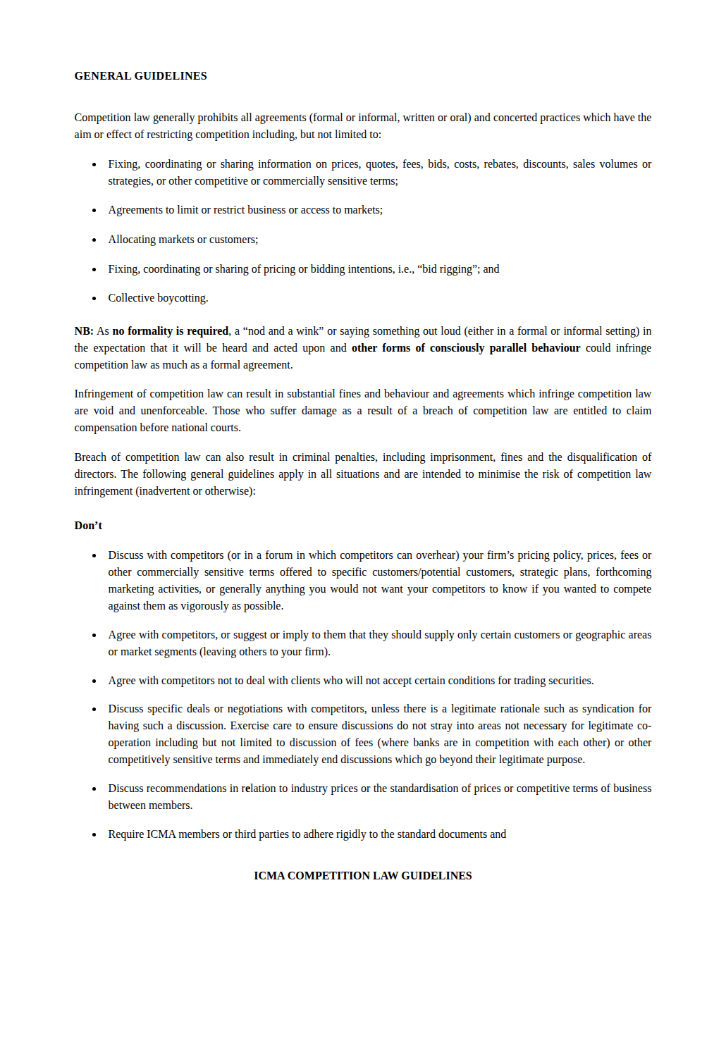GENERAL GUIDELINES
Competition law generally prohibits all agreements (formal or informal, written or oral) and concerted practices which have the aim or effect of restricting competition including, but not limited to:
Fixing, coordinating or sharing information on prices, quotes, fees, bids, costs, rebates, discounts, sales volumes or strategies, or other competitive or commercially sensitive terms;
Agreements to limit or restrict business or access to markets;
Allocating markets or customers;
Fixing, coordinating or sharing of pricing or bidding intentions, i.e., “bid rigging”; and
Collective boycotting.
NB: As no formality is required, a “nod and a wink” or saying something out loud (either in a formal or informal setting) in the expectation that it will be heard and acted upon and other forms of consciously parallel behaviour could infringe competition law as much as a formal agreement.
Infringement of competition law can result in substantial fines and behaviour and agreements which infringe competition law are void and unenforceable. Those who suffer damage as a result of a breach of competition law are entitled to claim compensation before national courts.
Breach of competition law can also result in criminal penalties, including imprisonment, fines and the disqualification of directors. The following general guidelines apply in all situations and are intended to minimise the risk of competition law infringement (inadvertent or otherwise):
Don’t
Discuss with competitors (or in a forum in which competitors can overhear) your firm’s pricing policy, prices, fees or other commercially sensitive terms offered to specific customers/potential customers, strategic plans, forthcoming marketing activities, or generally anything you would not want your competitors to know if you wanted to compete against them as vigorously as possible.
Agree with competitors, or suggest or imply to them that they should supply only certain customers or geographic areas or market segments (leaving others to your firm).
Agree with competitors not to deal with clients who will not accept certain conditions for trading securities.
Discuss specific deals or negotiations with competitors, unless there is a legitimate rationale such as syndication for having such a discussion. Exercise care to ensure discussions do not stray into areas not necessary for legitimate co-operation including but not limited to discussion of fees (where banks are in competition with each other) or other competitively sensitive terms and immediately end discussions which go beyond their legitimate purpose.
Discuss recommendations in relation to industry prices or the standardisation of prices or competitive terms of business between members.
Require ICMA members or third parties to adhere rigidly to the standard documents and
ICMA COMPETITION LAW GUIDELINES